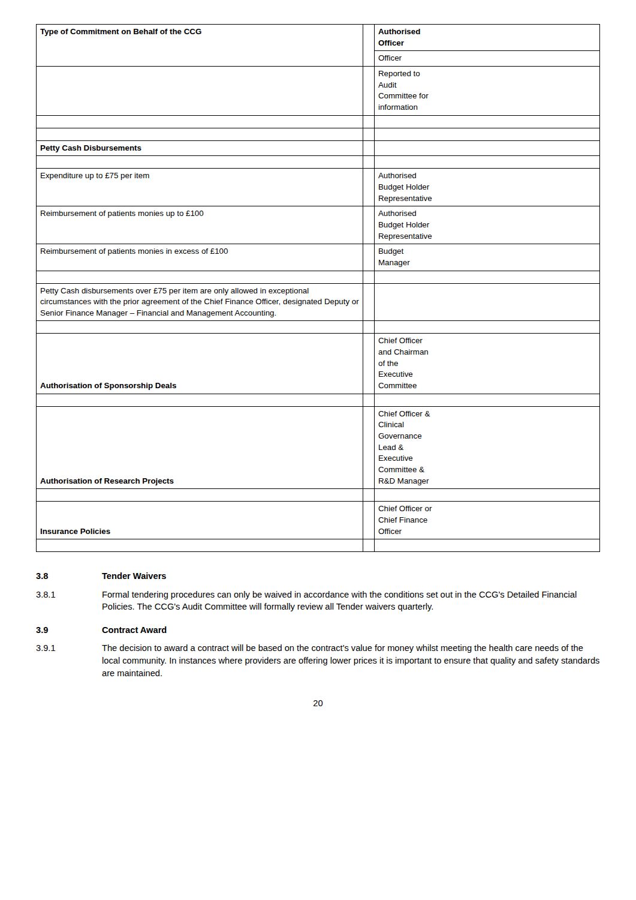| Type of Commitment on Behalf of the CCG | | Authorised Officer |
| Officer |
| | | Reported to Audit Committee for information |
| Petty Cash Disbursements | | |
| Expenditure up to £75 per item | | Authorised Budget Holder Representative |
| Reimbursement of patients monies up to £100 | | Authorised Budget Holder Representative |
| Reimbursement of patients monies in excess of £100 | | Budget Manager |
| Petty Cash disbursements over £75 per item are only allowed in exceptional circumstances with the prior agreement of the Chief Finance Officer, designated Deputy or Senior Finance Manager – Financial and Management Accounting. | | |
| Authorisation of Sponsorship Deals | | Chief Officer and Chairman of the Executive Committee |
| Authorisation of Research Projects | | Chief Officer & Clinical Governance Lead & Executive Committee & R&D Manager |
| Insurance Policies | | Chief Officer or Chief Finance Officer |
3.8
Tender Waivers
3.8.1
Formal tendering procedures can only be waived in accordance with the conditions set out in the CCG's Detailed Financial Policies. The CCG's Audit Committee will formally review all Tender waivers quarterly.
3.9
Contract Award
3.9.1
The decision to award a contract will be based on the contract's value for money whilst meeting the health care needs of the local community. In instances where providers are offering lower prices it is important to ensure that quality and safety standards are maintained.
20